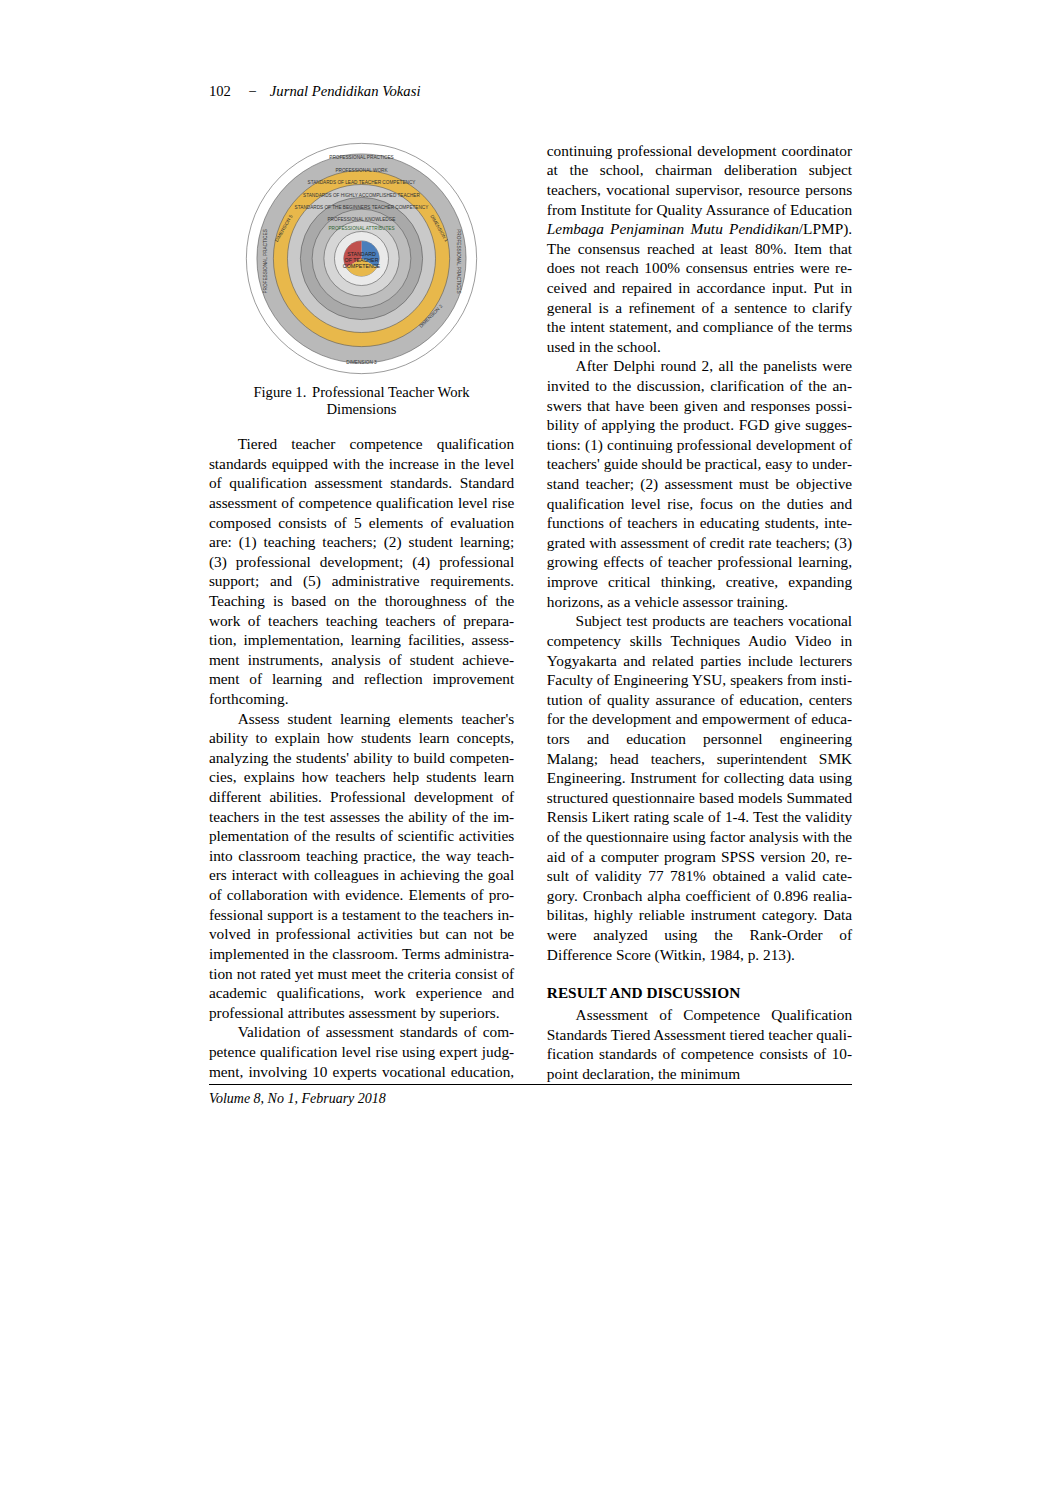102−Jurnal Pendidikan Vokasi
Figure 1. Professional Teacher Work
Dimensions
Tiered teacher competence qualification standards equipped with the increase in the level of qualification assessment standards. Standard assessment of competence qualification level rise composed consists of 5 elements of evaluation are: (1) teaching teachers; (2) student learning; (3) professional development; (4) professional support; and (5) administrative requirements. Teaching is based on the thoroughness of the work of teachers teaching teachers of preparation, implementation, learning facilities, assessment instruments, analysis of student achievement of learning and reflection improvement forthcoming.
Assess student learning elements teacher's ability to explain how students learn concepts, analyzing the students' ability to build competencies, explains how teachers help students learn different abilities. Professional development of teachers in the test assesses the ability of the implementation of the results of scientific activities into classroom teaching practice, the way teachers interact with colleagues in achieving the goal of collaboration with evidence. Elements of professional support is a testament to the teachers involved in professional activities but can not be implemented in the classroom. Terms administration not rated yet must meet the criteria consist of academic qualifications, work experience and professional attributes assessment by superiors.
Validation of assessment standards of competence qualification level rise using expert judgment, involving 10 experts vocational education, continuing professional development coordinator at the school, chairman deliberation subject teachers, vocational supervisor, resource persons from Institute for Quality Assurance of Education Lembaga Penjaminan Mutu Pendidikan/LPMP). The consensus reached at least 80%. Item that does not reach 100% consensus entries were received and repaired in accordance input. Put in general is a refinement of a sentence to clarify the intent statement, and compliance of the terms used in the school.
After Delphi round 2, all the panelists were invited to the discussion, clarification of the answers that have been given and responses possibility of applying the product. FGD give suggestions: (1) continuing professional development of teachers' guide should be practical, easy to understand teacher; (2) assessment must be objective qualification level rise, focus on the duties and functions of teachers in educating students, integrated with assessment of credit rate teachers; (3) growing effects of teacher professional learning, improve critical thinking, creative, expanding horizons, as a vehicle assessor training.
Subject test products are teachers vocational competency skills Techniques Audio Video in Yogyakarta and related parties include lecturers Faculty of Engineering YSU, speakers from institution of quality assurance of education, centers for the development and empowerment of educators and education personnel engineering Malang; head teachers, superintendent SMK Engineering. Instrument for collecting data using structured questionnaire based models Summated Rensis Likert rating scale of 1-4. Test the validity of the questionnaire using factor analysis with the aid of a computer program SPSS version 20, result of validity 77 781% obtained a valid category. Cronbach alpha coefficient of 0.896 realiabilitas, highly reliable instrument category. Data were analyzed using the Rank-Order of Difference Score (Witkin, 1984, p. 213).
Result and Discussion
Assessment of Competence Qualification Standards Tiered Assessment tiered teacher qualification standards of competence consists of 10-point declaration, the minimum
Volume 8, No 1, February 2018